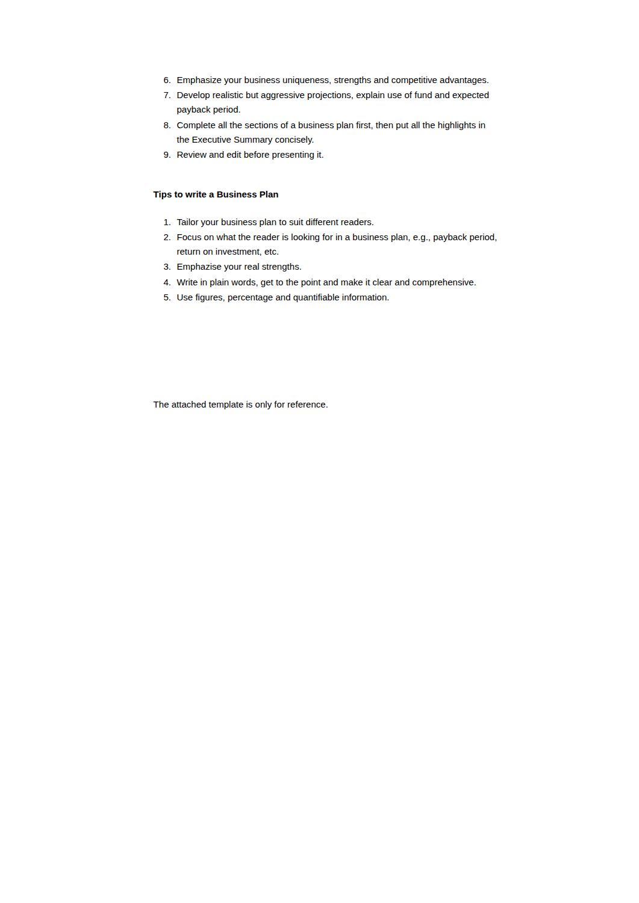Emphasize your business uniqueness, strengths and competitive advantages.
Develop realistic but aggressive projections, explain use of fund and expected payback period.
Complete all the sections of a business plan first, then put all the highlights in the Executive Summary concisely.
Review and edit before presenting it.
Tips to write a Business Plan
Tailor your business plan to suit different readers.
Focus on what the reader is looking for in a business plan, e.g., payback period, return on investment, etc.
Emphazise your real strengths.
Write in plain words, get to the point and make it clear and comprehensive.
Use figures, percentage and quantifiable information.
The attached template is only for reference.